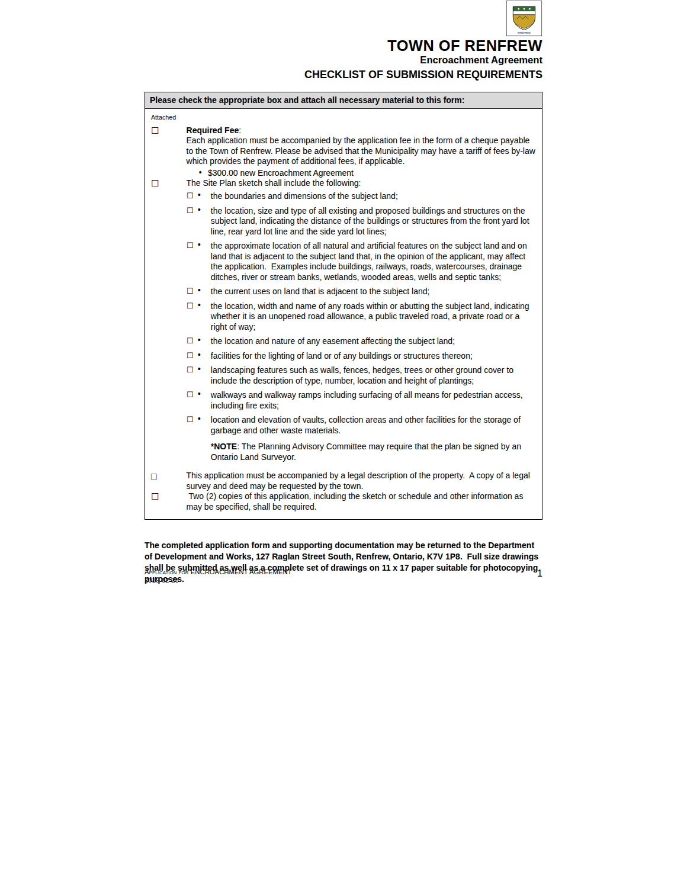RENFREW
TOWN OF RENFREW
Encroachment Agreement
CHECKLIST OF SUBMISSION REQUIREMENTS
Please check the appropriate box and attach all necessary material to this form:
Attached
| ☐ | Required Fee : Each application must be accompanied by the application fee in the form of a cheque payable to the Town of Renfrew. Please be advised that the Municipality may have a tariff of fees by-law which provides the payment of additional fees, if applicable. $300.00 new Encroachment Agreement |
| ☐ | The Site Plan sketch shall include the following: |
☐•the boundaries and dimensions of the subject land;
☐•the location, size and type of all existing and proposed buildings and structures on the subject land, indicating the distance of the buildings or structures from the front yard lot line, rear yard lot line and the side yard lot lines;
☐•the approximate location of all natural and artificial features on the subject land and on land that is adjacent to the subject land that, in the opinion of the applicant, may affect the application. Examples include buildings, railways, roads, watercourses, drainage ditches, river or stream banks, wetlands, wooded areas, wells and septic tanks;
☐•the current uses on land that is adjacent to the subject land;
☐•the location, width and name of any roads within or abutting the subject land, indicating whether it is an unopened road allowance, a public traveled road, a private road or a right of way;
☐•the location and nature of any easement affecting the subject land;
☐•facilities for the lighting of land or of any buildings or structures thereon;
☐•landscaping features such as walls, fences, hedges, trees or other ground cover to include the description of type, number, location and height of plantings;
☐•walkways and walkway ramps including surfacing of all means for pedestrian access, including fire exits;
☐•location and elevation of vaults, collection areas and other facilities for the storage of garbage and other waste materials.
*NOTE: The Planning Advisory Committee may require that the plan be signed by an Ontario Land Surveyor.
| □ | This application must be accompanied by a legal description of the property. A copy of a legal survey and deed may be requested by the town. |
| ☐ | Two (2) copies of this application, including the sketch or schedule and other information as may be specified, shall be required. |
The completed application form and supporting documentation may be returned to the Department of Development and Works, 127 Raglan Street South, Renfrew, Ontario, K7V 1P8. Full size drawings shall be submitted as well as a complete set of drawings on 11 x 17 paper suitable for photocopying purposes.
Application for ENCROACHMENT AGREEMENT
2019-02-28
1